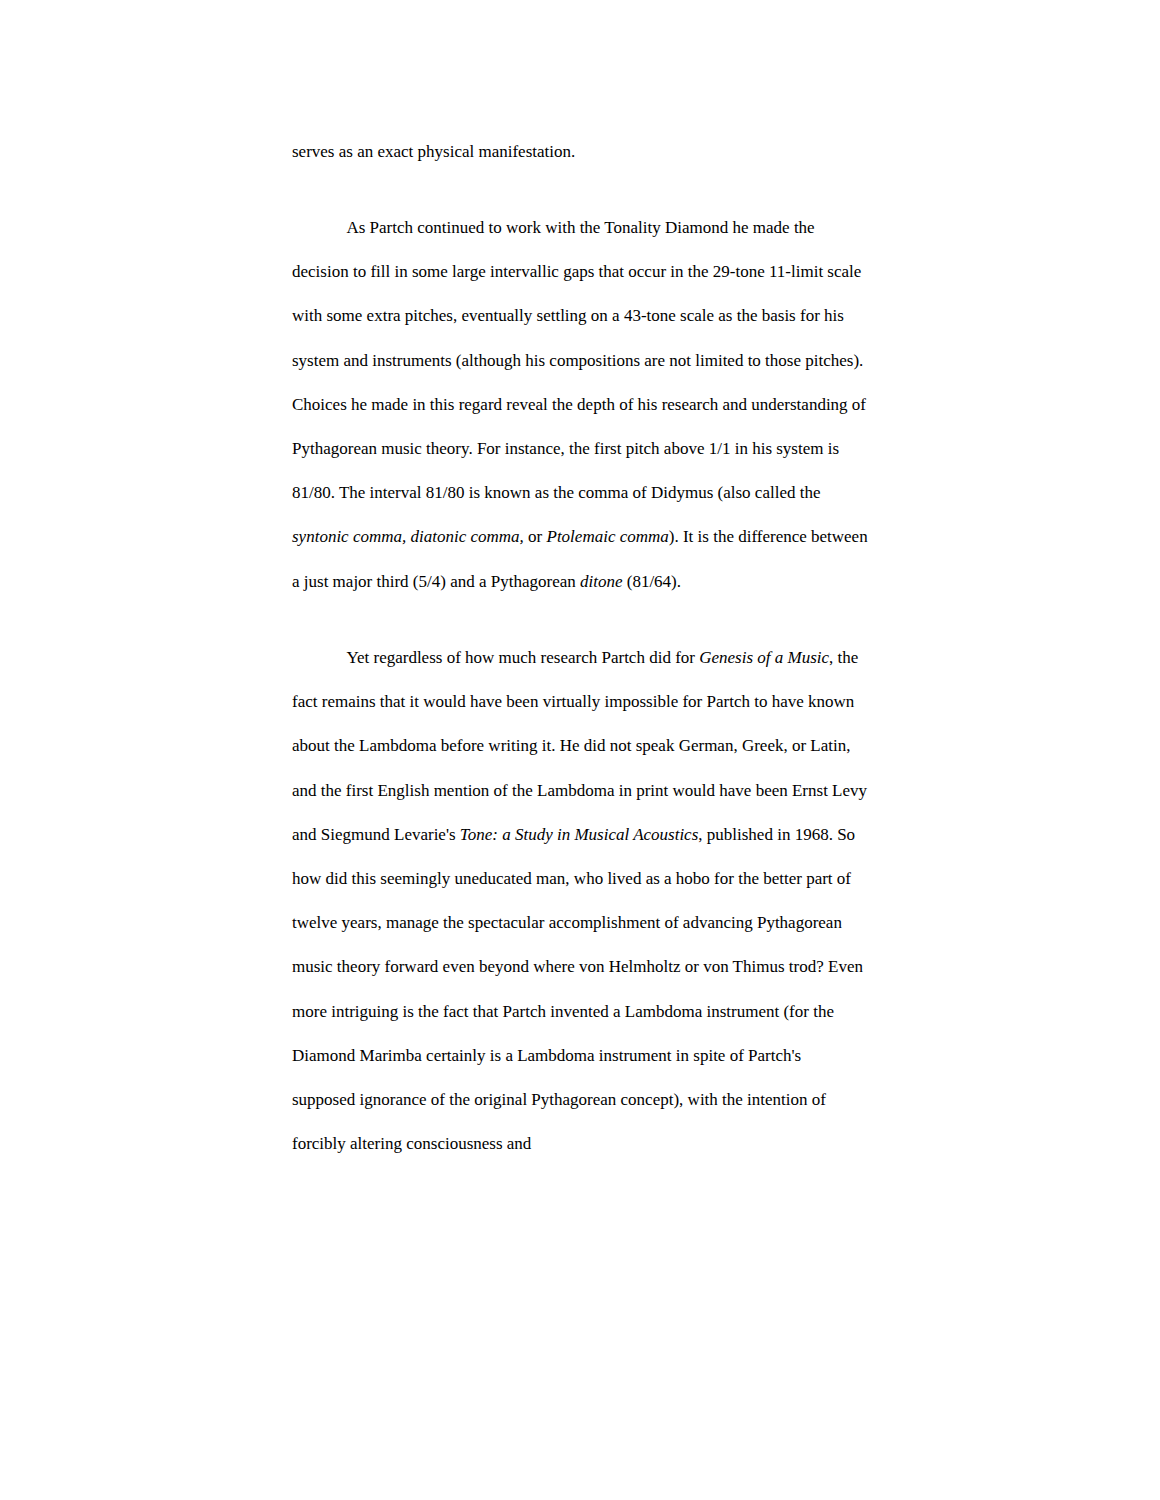serves as an exact physical manifestation.
As Partch continued to work with the Tonality Diamond he made the decision to fill in some large intervallic gaps that occur in the 29-tone 11-limit scale with some extra pitches, eventually settling on a 43-tone scale as the basis for his system and instruments (although his compositions are not limited to those pitches). Choices he made in this regard reveal the depth of his research and understanding of Pythagorean music theory. For instance, the first pitch above 1/1 in his system is 81/80. The interval 81/80 is known as the comma of Didymus (also called the syntonic comma, diatonic comma, or Ptolemaic comma). It is the difference between a just major third (5/4) and a Pythagorean ditone (81/64).
Yet regardless of how much research Partch did for Genesis of a Music, the fact remains that it would have been virtually impossible for Partch to have known about the Lambdoma before writing it. He did not speak German, Greek, or Latin, and the first English mention of the Lambdoma in print would have been Ernst Levy and Siegmund Levarie's Tone: a Study in Musical Acoustics, published in 1968. So how did this seemingly uneducated man, who lived as a hobo for the better part of twelve years, manage the spectacular accomplishment of advancing Pythagorean music theory forward even beyond where von Helmholtz or von Thimus trod? Even more intriguing is the fact that Partch invented a Lambdoma instrument (for the Diamond Marimba certainly is a Lambdoma instrument in spite of Partch's supposed ignorance of the original Pythagorean concept), with the intention of forcibly altering consciousness and